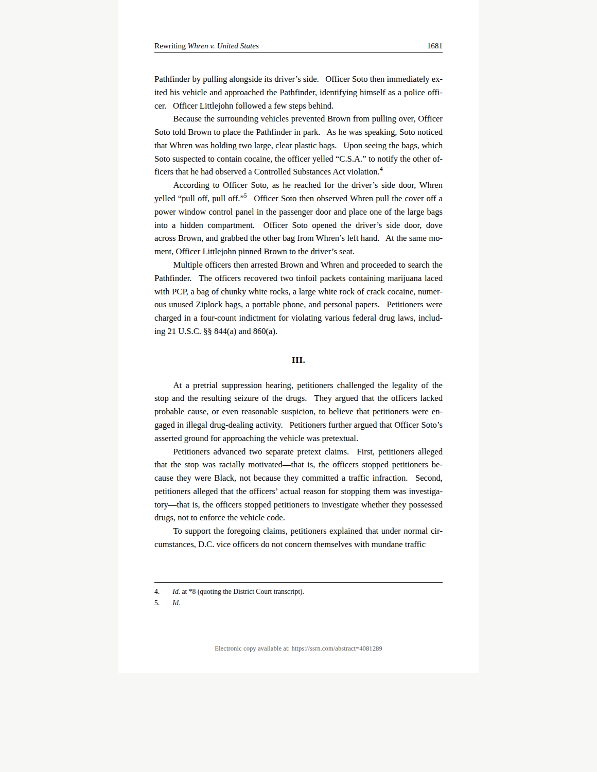Rewriting Whren v. United States 1681
Pathfinder by pulling alongside its driver’s side.  Officer Soto then immediately exited his vehicle and approached the Pathfinder, identifying himself as a police officer.  Officer Littlejohn followed a few steps behind.
Because the surrounding vehicles prevented Brown from pulling over, Officer Soto told Brown to place the Pathfinder in park.  As he was speaking, Soto noticed that Whren was holding two large, clear plastic bags.  Upon seeing the bags, which Soto suspected to contain cocaine, the officer yelled “C.S.A.” to notify the other officers that he had observed a Controlled Substances Act violation.4
According to Officer Soto, as he reached for the driver’s side door, Whren yelled “pull off, pull off.”5  Officer Soto then observed Whren pull the cover off a power window control panel in the passenger door and place one of the large bags into a hidden compartment.  Officer Soto opened the driver’s side door, dove across Brown, and grabbed the other bag from Whren’s left hand.  At the same moment, Officer Littlejohn pinned Brown to the driver’s seat.
Multiple officers then arrested Brown and Whren and proceeded to search the Pathfinder.  The officers recovered two tinfoil packets containing marijuana laced with PCP, a bag of chunky white rocks, a large white rock of crack cocaine, numerous unused Ziplock bags, a portable phone, and personal papers.  Petitioners were charged in a four-count indictment for violating various federal drug laws, including 21 U.S.C. §§ 844(a) and 860(a).
III.
At a pretrial suppression hearing, petitioners challenged the legality of the stop and the resulting seizure of the drugs.  They argued that the officers lacked probable cause, or even reasonable suspicion, to believe that petitioners were engaged in illegal drug-dealing activity.  Petitioners further argued that Officer Soto’s asserted ground for approaching the vehicle was pretextual.
Petitioners advanced two separate pretext claims.  First, petitioners alleged that the stop was racially motivated—that is, the officers stopped petitioners because they were Black, not because they committed a traffic infraction.  Second, petitioners alleged that the officers’ actual reason for stopping them was investigatory—that is, the officers stopped petitioners to investigate whether they possessed drugs, not to enforce the vehicle code.
To support the foregoing claims, petitioners explained that under normal circumstances, D.C. vice officers do not concern themselves with mundane traffic
4. Id. at *8 (quoting the District Court transcript).
5. Id.
Electronic copy available at: https://ssrn.com/abstract=4081289